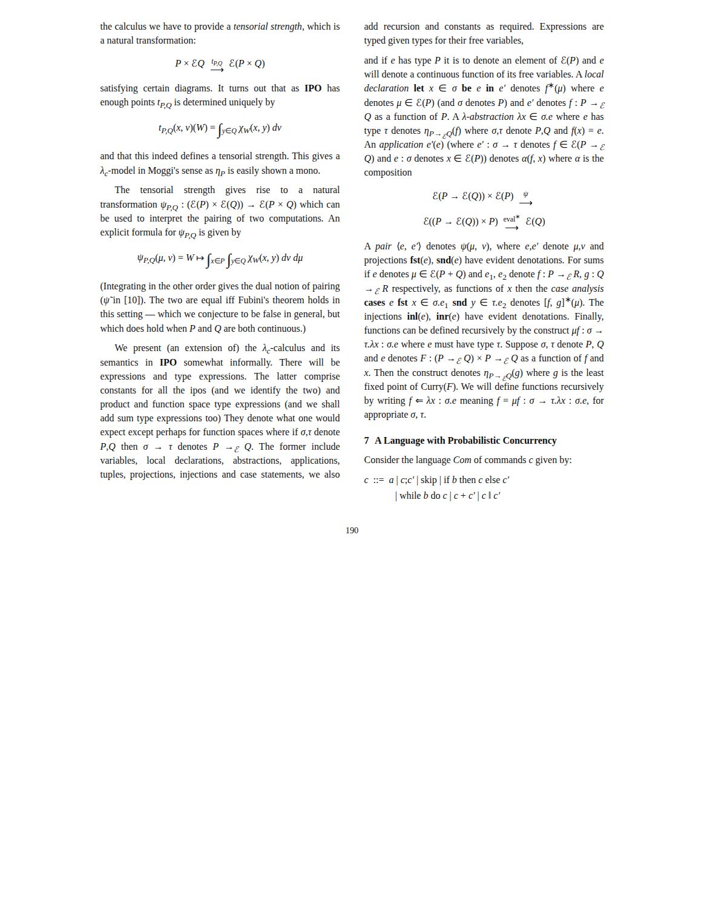the calculus we have to provide a tensorial strength, which is a natural transformation:
P × ℰQ tP,Q ⟶ ℰ(P × Q)
satisfying certain diagrams. It turns out that as IPO has enough points tP,Q is determined uniquely by
tP,Q(x, ν)(W) = ∫y∈Q χW(x, y) dν
and that this indeed defines a tensorial strength. This gives a λc-model in Moggi's sense as ηP is easily shown a mono.
The tensorial strength gives rise to a natural transformation ψP,Q : (ℰ(P) × ℰ(Q)) → ℰ(P × Q) which can be used to interpret the pairing of two computations. An explicit formula for ψP,Q is given by
ψP,Q(μ, ν) = W ↦ ∫x∈P ∫y∈Q χW(x, y) dν dμ
(Integrating in the other order gives the dual notion of pairing (ψ̃ in [10]). The two are equal iff Fubini's theorem holds in this setting — which we conjecture to be false in general, but which does hold when P and Q are both continuous.)
We present (an extension of) the λc-calculus and its semantics in IPO somewhat informally. There will be expressions and type expressions. The latter comprise constants for all the ipos (and we identify the two) and product and function space type expressions (and we shall add sum type expressions too) They denote what one would expect except perhaps for function spaces where if σ,τ denote P,Q then σ → τ denotes P →ℰ Q. The former include variables, local declarations, abstractions, applications, tuples, projections, injections and case statements, we also add recursion and constants as required. Expressions are typed given types for their free variables,
and if e has type P it is to denote an element of ℰ(P) and e will denote a continuous function of its free variables. A local declaration let x ∈ σ be e in e′ denotes f∗(μ) where e denotes μ ∈ ℰ(P) (and σ denotes P) and e′ denotes f : P →ℰ Q as a function of P. A λ-abstraction λx ∈ σ.e where e has type τ denotes ηP→ℰQ(f) where σ,τ denote P,Q and f(x) = e. An application e′(e) (where e′ : σ → τ denotes f ∈ ℰ(P →ℰ Q) and e : σ denotes x ∈ ℰ(P)) denotes α(f, x) where α is the composition
ℰ(P → ℰ(Q)) × ℰ(P) ψ ⟶
ℰ((P → ℰ(Q)) × P) eval∗ ⟶ ℰ(Q)
A pair ⟨e, e′⟩ denotes ψ(μ, ν), where e,e′ denote μ,ν and projections fst(e), snd(e) have evident denotations. For sums if e denotes μ ∈ ℰ(P + Q) and e1, e2 denote f : P →ℰ R, g : Q →ℰ R respectively, as functions of x then the case analysis cases e fst x ∈ σ.e1 snd y ∈ τ.e2 denotes [f, g]∗(μ). The injections inl(e), inr(e) have evident denotations. Finally, functions can be defined recursively by the construct μf : σ → τ.λx : σ.e where e must have type τ. Suppose σ, τ denote P, Q and e denotes F : (P →ℰ Q) × P →ℰ Q as a function of f and x. Then the construct denotes ηP→ℰQ(g) where g is the least fixed point of Curry(F). We will define functions recursively by writing f ⇐ λx : σ.e meaning f = μf : σ → τ.λx : σ.e, for appropriate σ, τ.
7 A Language with Probabilistic Concurrency
Consider the language Com of commands c given by:
c ::= a | c;c′ | skip | if b then c else c′
| while b do c | c + c′ | c ‖ c′
190